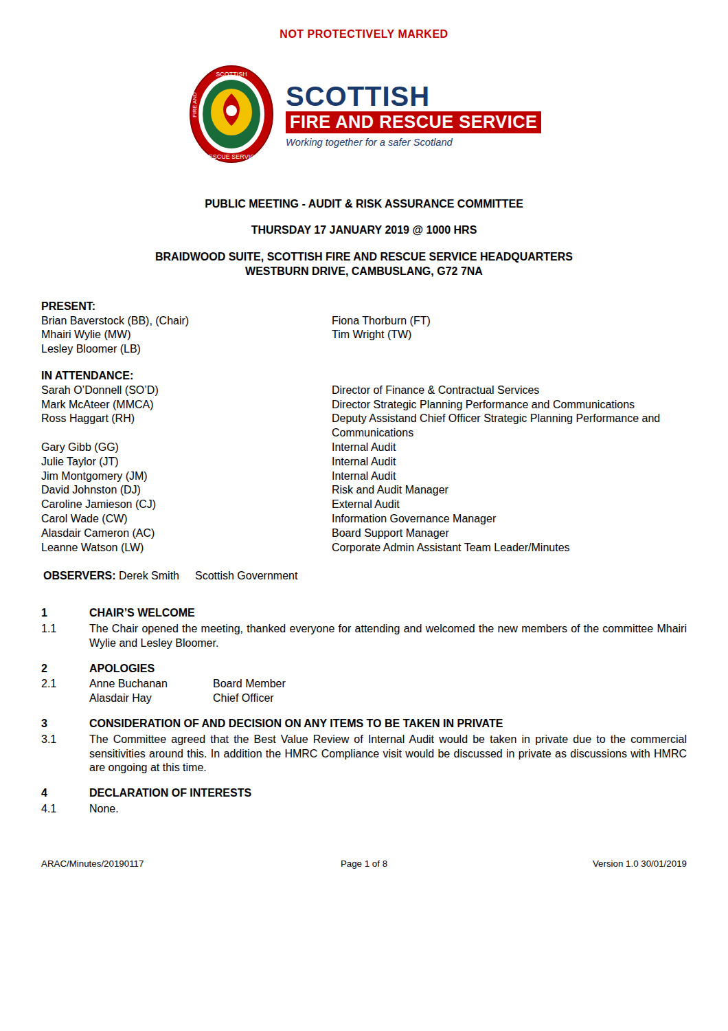NOT PROTECTIVELY MARKED
SCOTTISH RESCUE SERVICE FIRE AND
SCOTTISH
FIRE AND RESCUE SERVICE
Working together for a safer Scotland
PUBLIC MEETING - AUDIT & RISK ASSURANCE COMMITTEE
THURSDAY 17 JANUARY 2019 @ 1000 HRS
BRAIDWOOD SUITE, SCOTTISH FIRE AND RESCUE SERVICE HEADQUARTERS
WESTBURN DRIVE, CAMBUSLANG, G72 7NA
PRESENT:
| Brian Baverstock (BB), (Chair) | Fiona Thorburn (FT) |
| Mhairi Wylie (MW) | Tim Wright (TW) |
| Lesley Bloomer (LB) | |
IN ATTENDANCE:
| Sarah O’Donnell (SO’D) | Director of Finance & Contractual Services |
| Mark McAteer (MMCA) | Director Strategic Planning Performance and Communications |
| Ross Haggart (RH) | Deputy Assistand Chief Officer Strategic Planning Performance and Communications |
| Gary Gibb (GG) | Internal Audit |
| Julie Taylor (JT) | Internal Audit |
| Jim Montgomery (JM) | Internal Audit |
| David Johnston (DJ) | Risk and Audit Manager |
| Caroline Jamieson (CJ) | External Audit |
| Carol Wade (CW) | Information Governance Manager |
| Alasdair Cameron (AC) | Board Support Manager |
| Leanne Watson (LW) | Corporate Admin Assistant Team Leader/Minutes |
| OBSERVERS: Derek Smith | Scottish Government |
1 CHAIR’S WELCOME
1.1 The Chair opened the meeting, thanked everyone for attending and welcomed the new members of the committee Mhairi Wylie and Lesley Bloomer.
2 APOLOGIES
2.1
Anne Buchanan Board Member
Alasdair Hay Chief Officer
3 CONSIDERATION OF AND DECISION ON ANY ITEMS TO BE TAKEN IN PRIVATE
3.1 The Committee agreed that the Best Value Review of Internal Audit would be taken in private due to the commercial sensitivities around this. In addition the HMRC Compliance visit would be discussed in private as discussions with HMRC are ongoing at this time.
4 DECLARATION OF INTERESTS
4.1 None.
ARAC/Minutes/20190117
Page 1 of 8
Version 1.0 30/01/2019